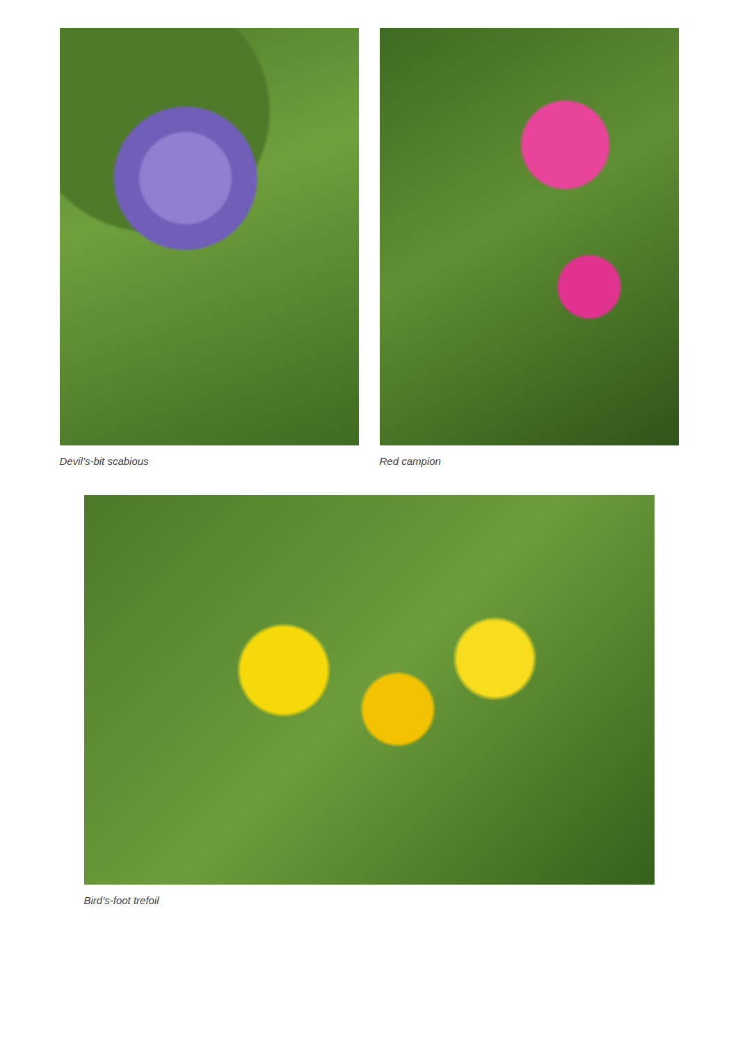Devil’s-bit scabious
Red campion
Bird’s-foot trefoil